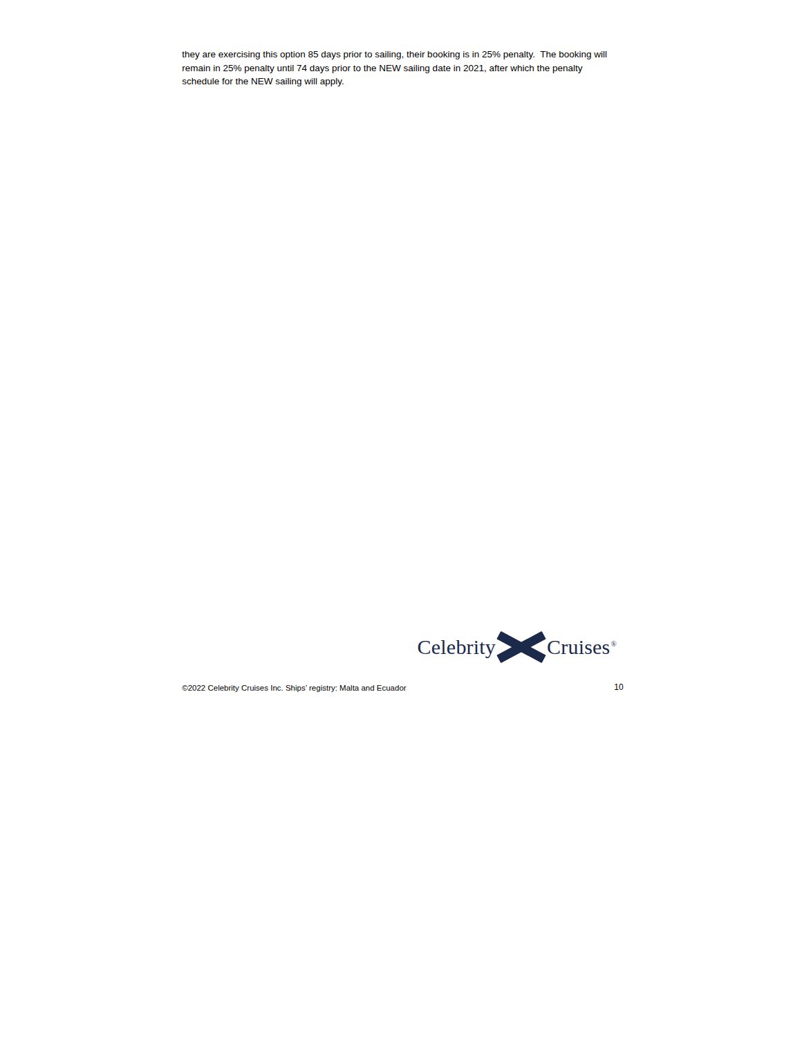they are exercising this option 85 days prior to sailing, their booking is in 25% penalty. The booking will remain in 25% penalty until 74 days prior to the NEW sailing date in 2021, after which the penalty schedule for the NEW sailing will apply.
Celebrity Cruises®
©2022 Celebrity Cruises Inc. Ships’ registry: Malta and Ecuador
10